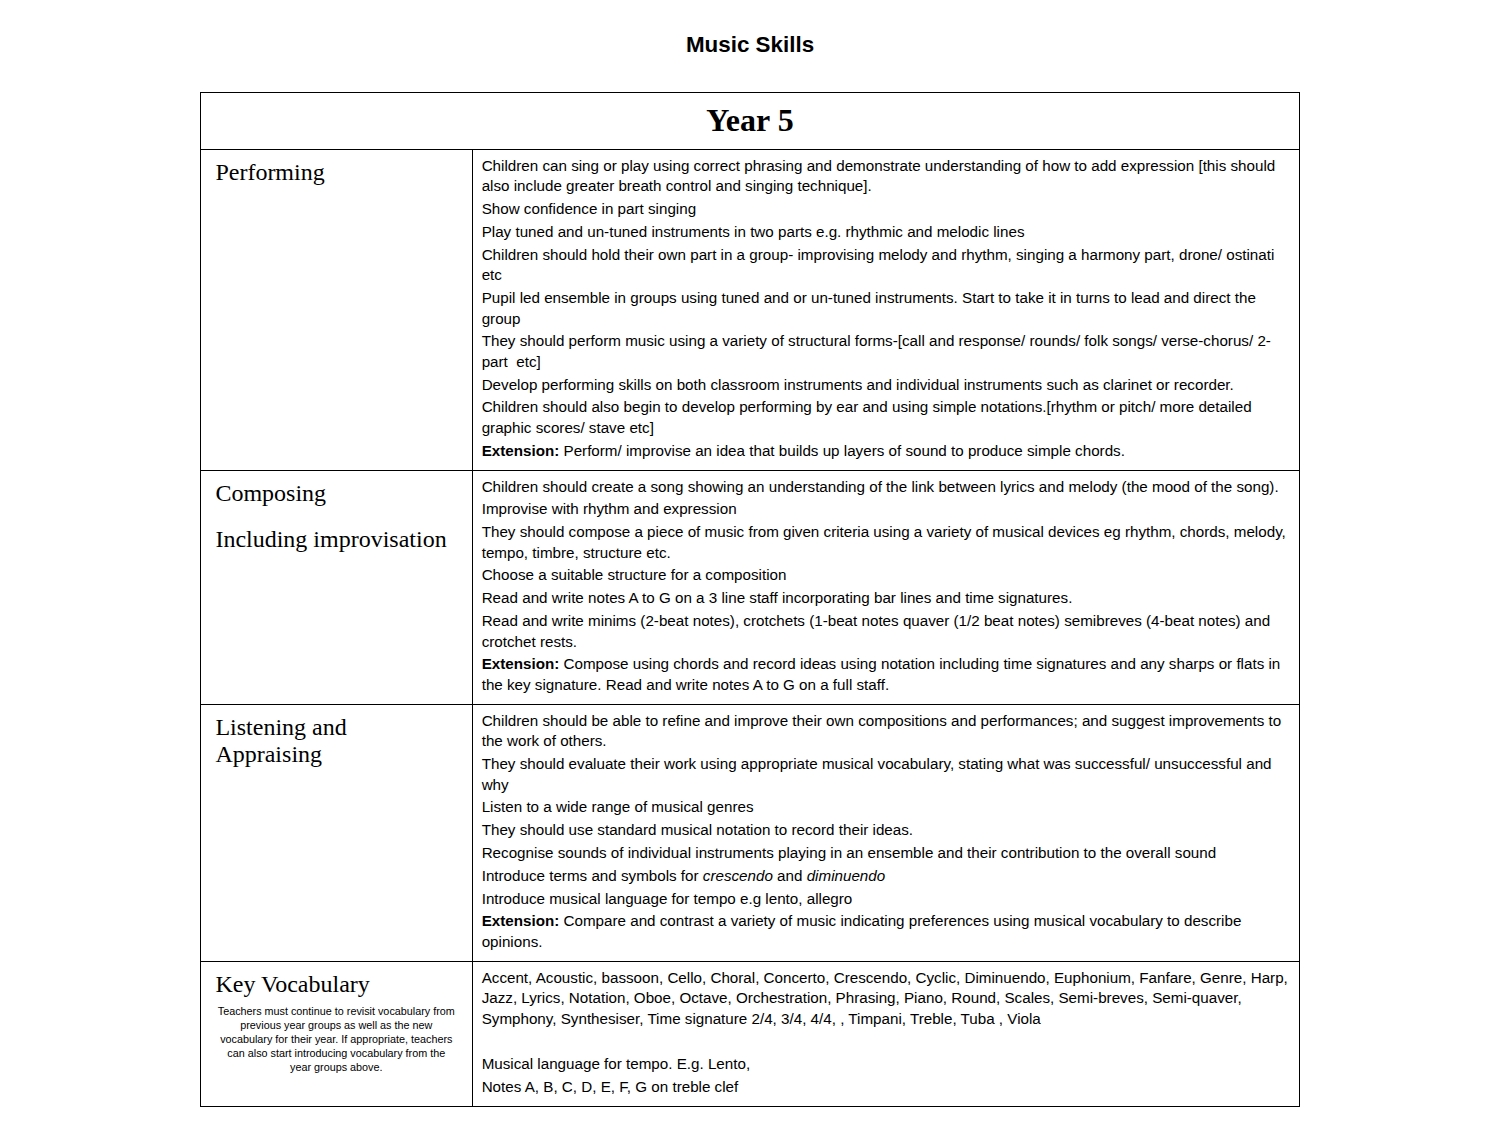Music Skills
Year 5
| Performing | Children can sing or play using correct phrasing and demonstrate understanding of how to add expression [this should also include greater breath control and singing technique]. Show confidence in part singing Play tuned and un-tuned instruments in two parts e.g. rhythmic and melodic lines Children should hold their own part in a group- improvising melody and rhythm, singing a harmony part, drone/ ostinati etc Pupil led ensemble in groups using tuned and or un-tuned instruments. Start to take it in turns to lead and direct the group They should perform music using a variety of structural forms-[call and response/ rounds/ folk songs/ verse-chorus/ 2-part etc] Develop performing skills on both classroom instruments and individual instruments such as clarinet or recorder. Children should also begin to develop performing by ear and using simple notations.[rhythm or pitch/ more detailed graphic scores/ stave etc] Extension: Perform/ improvise an idea that builds up layers of sound to produce simple chords. |
| Composing Including improvisation | Children should create a song showing an understanding of the link between lyrics and melody (the mood of the song). Improvise with rhythm and expression They should compose a piece of music from given criteria using a variety of musical devices eg rhythm, chords, melody, tempo, timbre, structure etc. Choose a suitable structure for a composition Read and write notes A to G on a 3 line staff incorporating bar lines and time signatures. Read and write minims (2-beat notes), crotchets (1-beat notes quaver (1/2 beat notes) semibreves (4-beat notes) and crotchet rests. Extension: Compose using chords and record ideas using notation including time signatures and any sharps or flats in the key signature. Read and write notes A to G on a full staff. |
| Listening and Appraising | Children should be able to refine and improve their own compositions and performances; and suggest improvements to the work of others. They should evaluate their work using appropriate musical vocabulary, stating what was successful/ unsuccessful and why Listen to a wide range of musical genres They should use standard musical notation to record their ideas. Recognise sounds of individual instruments playing in an ensemble and their contribution to the overall sound Introduce terms and symbols for crescendo and diminuendo Introduce musical language for tempo e.g lento, allegro Extension: Compare and contrast a variety of music indicating preferences using musical vocabulary to describe opinions. |
| Key Vocabulary Teachers must continue to revisit vocabulary from previous year groups as well as the new vocabulary for their year. If appropriate, teachers can also start introducing vocabulary from the year groups above. | Accent, Acoustic, bassoon, Cello, Choral, Concerto, Crescendo, Cyclic, Diminuendo, Euphonium, Fanfare, Genre, Harp, Jazz, Lyrics, Notation, Oboe, Octave, Orchestration, Phrasing, Piano, Round, Scales, Semi-breves, Semi-quaver, Symphony, Synthesiser, Time signature 2/4, 3/4, 4/4, , Timpani, Treble, Tuba , Viola Musical language for tempo. E.g. Lento, Notes A, B, C, D, E, F, G on treble clef |